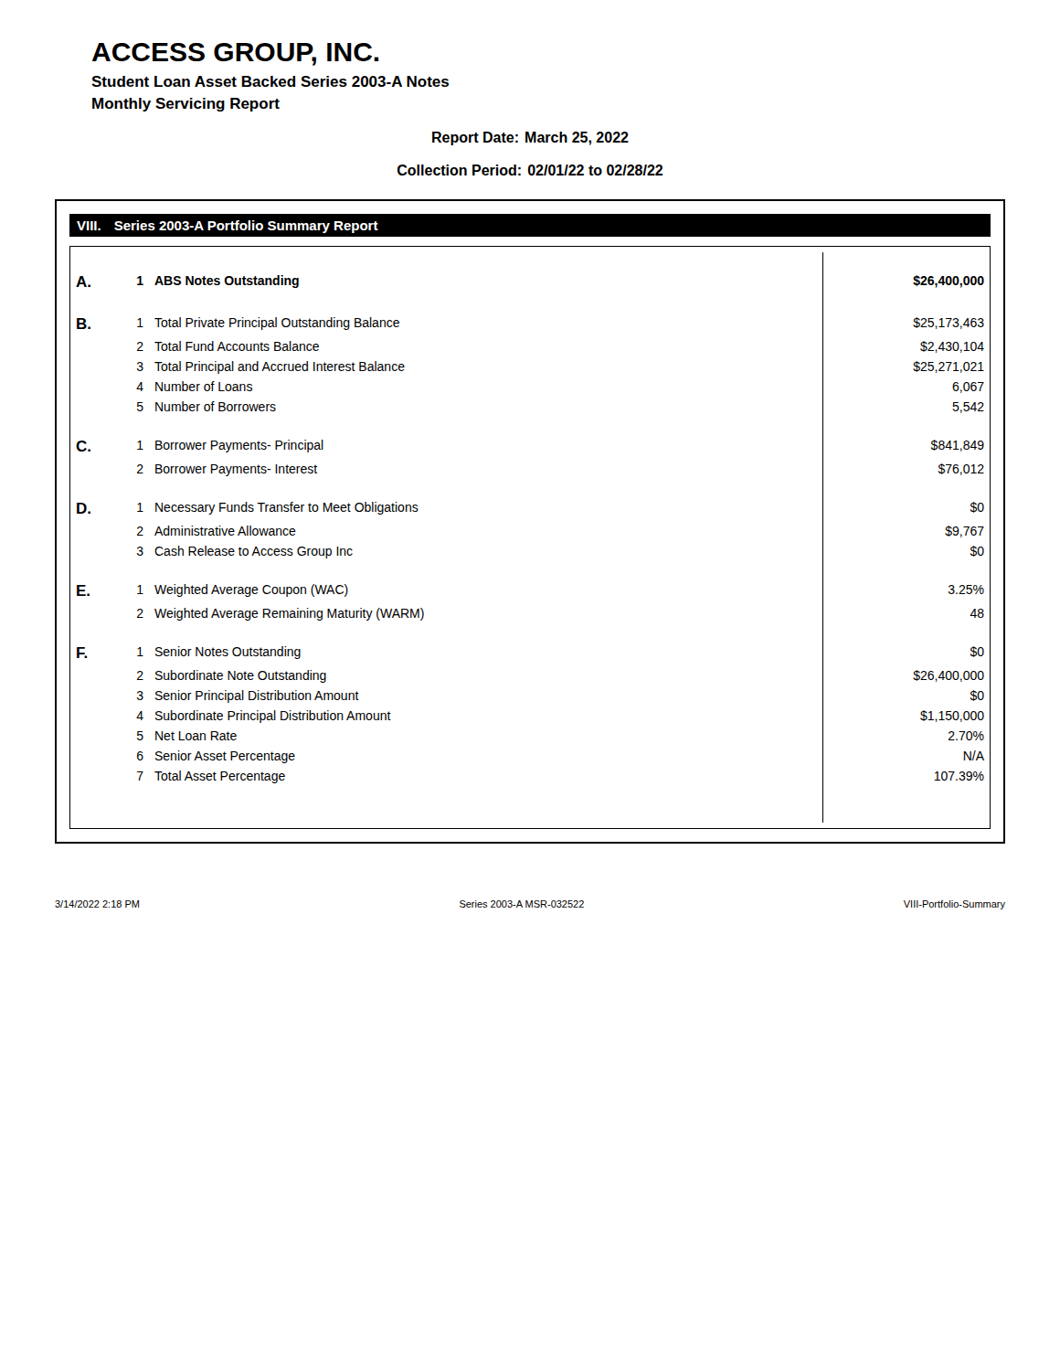ACCESS GROUP, INC.
Student Loan Asset Backed Series 2003-A Notes
Monthly Servicing Report
Report Date: March 25, 2022
Collection Period: 02/01/22 to 02/28/22
VIII. Series 2003-A Portfolio Summary Report
| A. | 1 | ABS Notes Outstanding | $26,400,000 |
| B. | 1 | Total Private Principal Outstanding Balance | $25,173,463 |
| | 2 | Total Fund Accounts Balance | $2,430,104 |
| | 3 | Total Principal and Accrued Interest Balance | $25,271,021 |
| | 4 | Number of Loans | 6,067 |
| | 5 | Number of Borrowers | 5,542 |
| C. | 1 | Borrower Payments- Principal | $841,849 |
| | 2 | Borrower Payments- Interest | $76,012 |
| D. | 1 | Necessary Funds Transfer to Meet Obligations | $0 |
| | 2 | Administrative Allowance | $9,767 |
| | 3 | Cash Release to Access Group Inc | $0 |
| E. | 1 | Weighted Average Coupon (WAC) | 3.25% |
| | 2 | Weighted Average Remaining Maturity (WARM) | 48 |
| F. | 1 | Senior Notes Outstanding | $0 |
| | 2 | Subordinate Note Outstanding | $26,400,000 |
| | 3 | Senior Principal Distribution Amount | $0 |
| | 4 | Subordinate Principal Distribution Amount | $1,150,000 |
| | 5 | Net Loan Rate | 2.70% |
| | 6 | Senior Asset Percentage | N/A |
| | 7 | Total Asset Percentage | 107.39% |
3/14/2022 2:18 PM
Series 2003-A MSR-032522
VIII-Portfolio-Summary